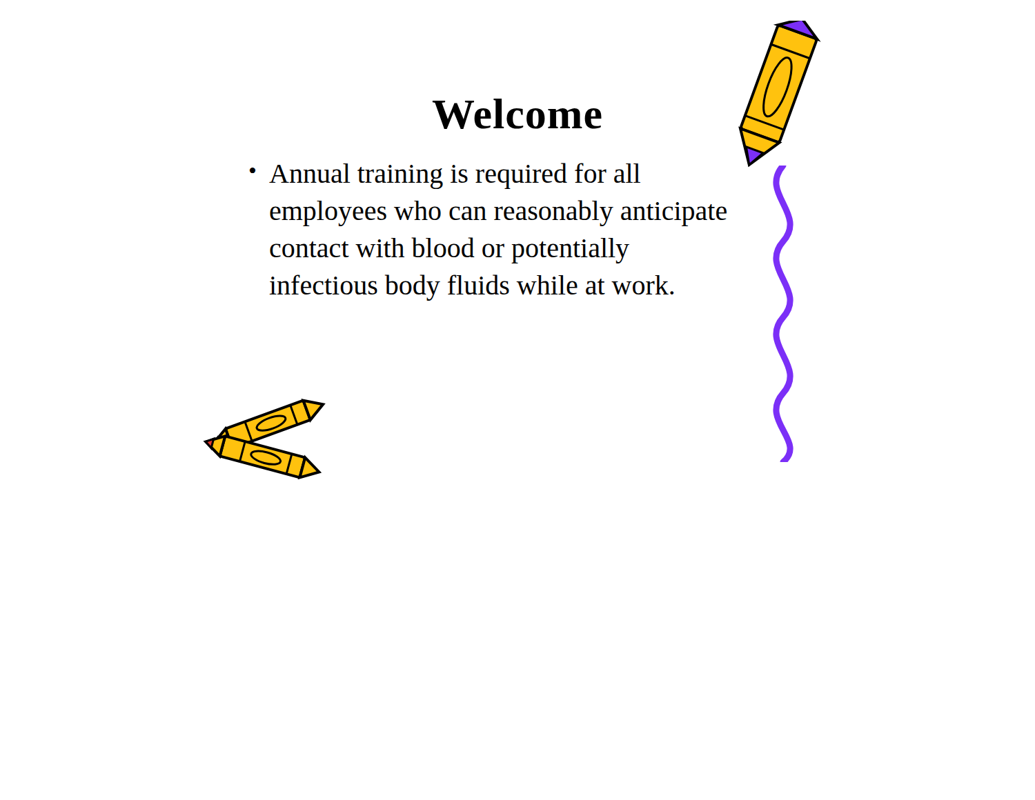Welcome
Annual training is required for all employees who can reasonably anticipate contact with blood or potentially infectious body fluids while at work.